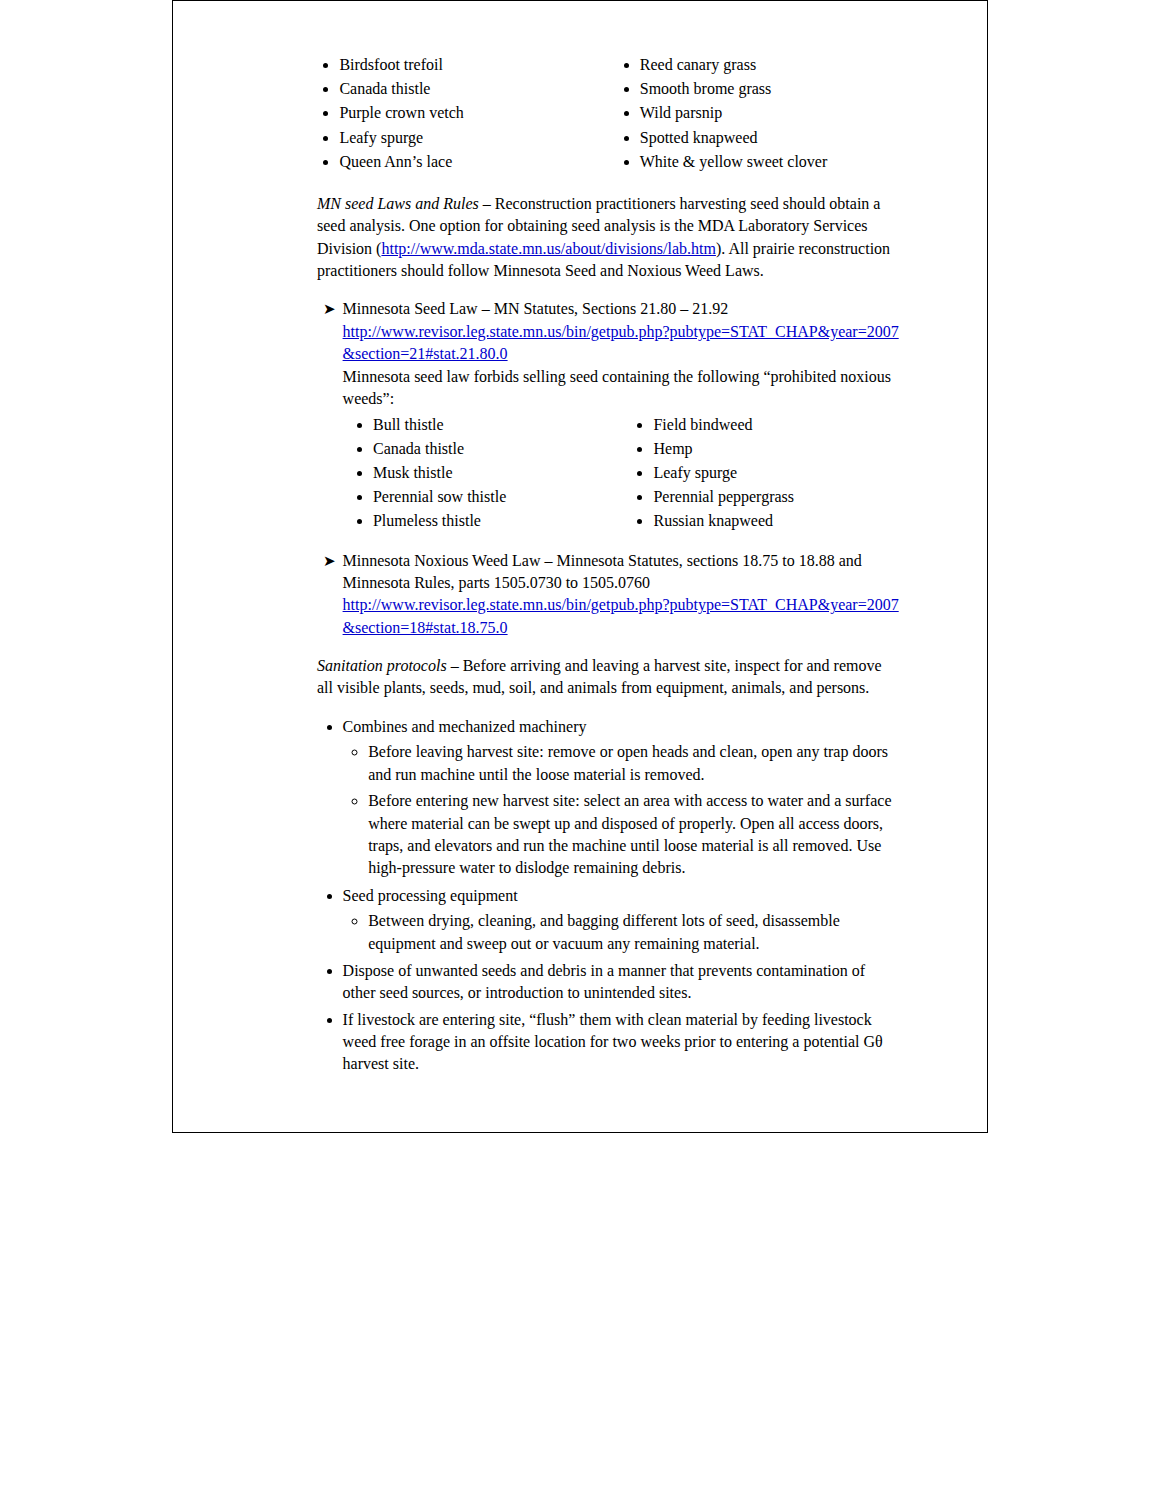Birdsfoot trefoil
Canada thistle
Purple crown vetch
Leafy spurge
Queen Ann’s lace
Reed canary grass
Smooth brome grass
Wild parsnip
Spotted knapweed
White & yellow sweet clover
MN seed Laws and Rules – Reconstruction practitioners harvesting seed should obtain a seed analysis. One option for obtaining seed analysis is the MDA Laboratory Services Division (http://www.mda.state.mn.us/about/divisions/lab.htm). All prairie reconstruction practitioners should follow Minnesota Seed and Noxious Weed Laws.
Minnesota Seed Law – MN Statutes, Sections 21.80 – 21.92
http://www.revisor.leg.state.mn.us/bin/getpub.php?pubtype=STAT_CHAP&year=2007&section=21#stat.21.80.0
Minnesota seed law forbids selling seed containing the following “prohibited noxious weeds”:
Bull thistle
Canada thistle
Musk thistle
Perennial sow thistle
Plumeless thistle
Field bindweed
Hemp
Leafy spurge
Perennial peppergrass
Russian knapweed
Minnesota Noxious Weed Law – Minnesota Statutes, sections 18.75 to 18.88 and Minnesota Rules, parts 1505.0730 to 1505.0760
http://www.revisor.leg.state.mn.us/bin/getpub.php?pubtype=STAT_CHAP&year=2007&section=18#stat.18.75.0
Sanitation protocols – Before arriving and leaving a harvest site, inspect for and remove all visible plants, seeds, mud, soil, and animals from equipment, animals, and persons.
Combines and mechanized machinery
Before leaving harvest site: remove or open heads and clean, open any trap doors and run machine until the loose material is removed.
Before entering new harvest site: select an area with access to water and a surface where material can be swept up and disposed of properly. Open all access doors, traps, and elevators and run the machine until loose material is all removed. Use high-pressure water to dislodge remaining debris.
Seed processing equipment
Between drying, cleaning, and bagging different lots of seed, disassemble equipment and sweep out or vacuum any remaining material.
Dispose of unwanted seeds and debris in a manner that prevents contamination of other seed sources, or introduction to unintended sites.
If livestock are entering site, “flush” them with clean material by feeding livestock weed free forage in an offsite location for two weeks prior to entering a potential Gθ harvest site.